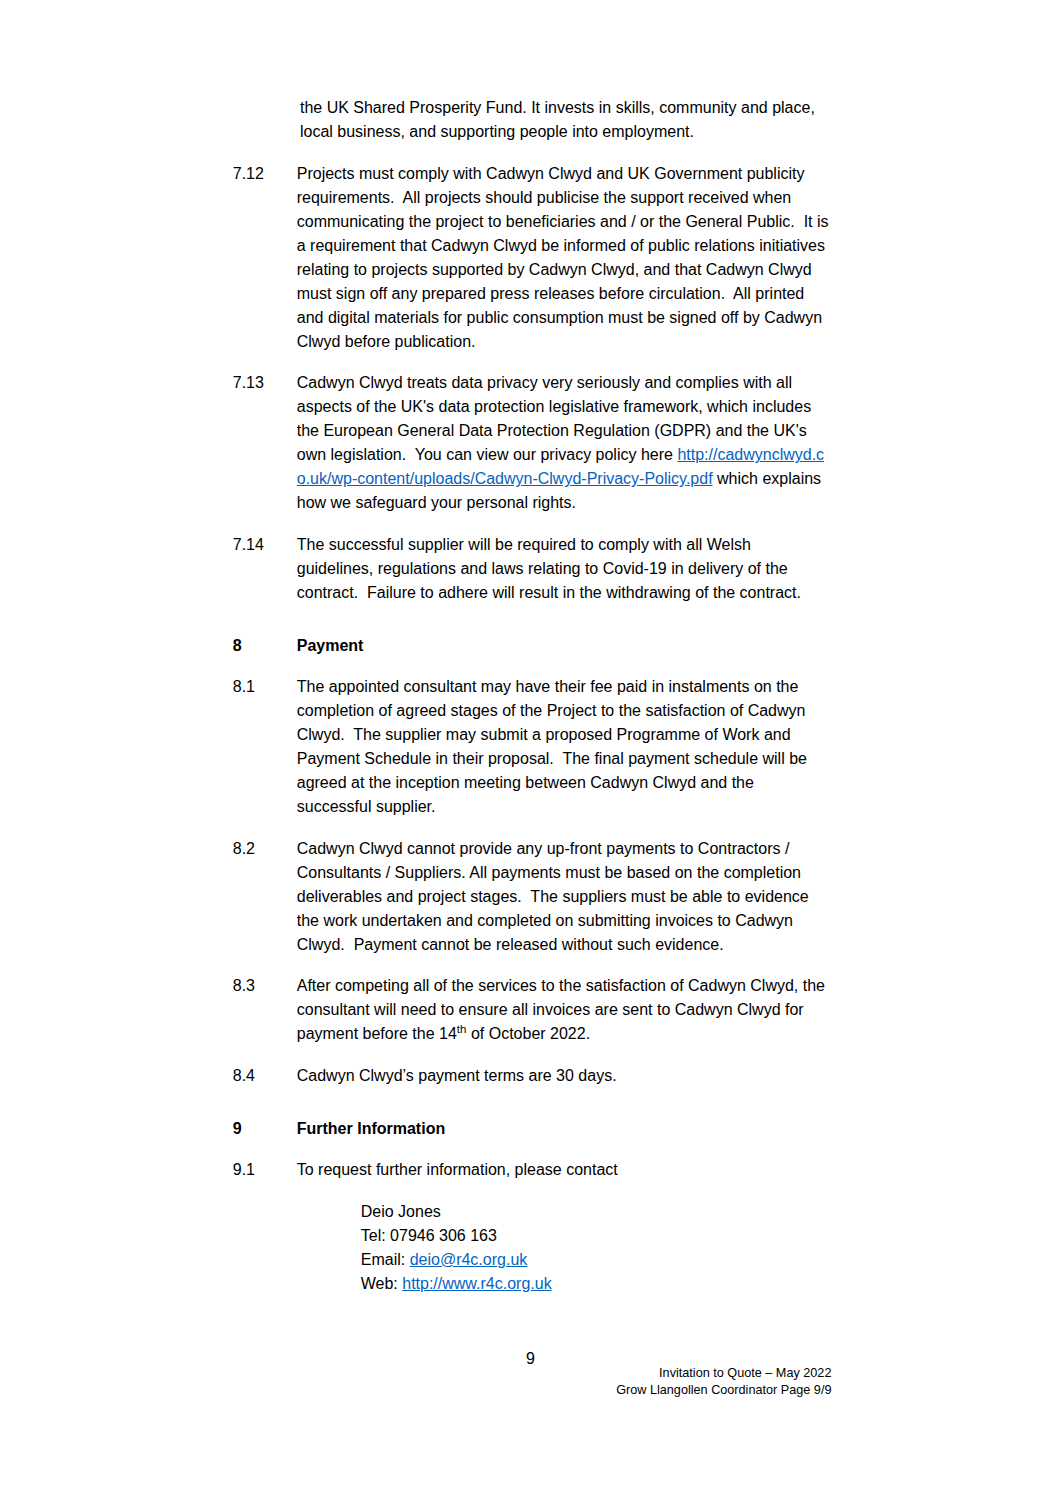the UK Shared Prosperity Fund. It invests in skills, community and place, local business, and supporting people into employment.
7.12
Projects must comply with Cadwyn Clwyd and UK Government publicity requirements. All projects should publicise the support received when communicating the project to beneficiaries and / or the General Public. It is a requirement that Cadwyn Clwyd be informed of public relations initiatives relating to projects supported by Cadwyn Clwyd, and that Cadwyn Clwyd must sign off any prepared press releases before circulation. All printed and digital materials for public consumption must be signed off by Cadwyn Clwyd before publication.
7.13
Cadwyn Clwyd treats data privacy very seriously and complies with all aspects of the UK's data protection legislative framework, which includes the European General Data Protection Regulation (GDPR) and the UK's own legislation. You can view our privacy policy here http://cadwynclwyd.co.uk/wp-content/uploads/Cadwyn-Clwyd-Privacy-Policy.pdf which explains how we safeguard your personal rights.
7.14
The successful supplier will be required to comply with all Welsh guidelines, regulations and laws relating to Covid-19 in delivery of the contract. Failure to adhere will result in the withdrawing of the contract.
8
Payment
8.1
The appointed consultant may have their fee paid in instalments on the completion of agreed stages of the Project to the satisfaction of Cadwyn Clwyd. The supplier may submit a proposed Programme of Work and Payment Schedule in their proposal. The final payment schedule will be agreed at the inception meeting between Cadwyn Clwyd and the successful supplier.
8.2
Cadwyn Clwyd cannot provide any up-front payments to Contractors / Consultants / Suppliers. All payments must be based on the completion deliverables and project stages. The suppliers must be able to evidence the work undertaken and completed on submitting invoices to Cadwyn Clwyd. Payment cannot be released without such evidence.
8.3
After competing all of the services to the satisfaction of Cadwyn Clwyd, the consultant will need to ensure all invoices are sent to Cadwyn Clwyd for payment before the 14th of October 2022.
8.4
Cadwyn Clwyd’s payment terms are 30 days.
9
Further Information
9.1
To request further information, please contact
Deio Jones
Tel: 07946 306 163
Email: deio@r4c.org.uk
Web: http://www.r4c.org.uk
9
Invitation to Quote – May 2022
Grow Llangollen Coordinator Page 9/9